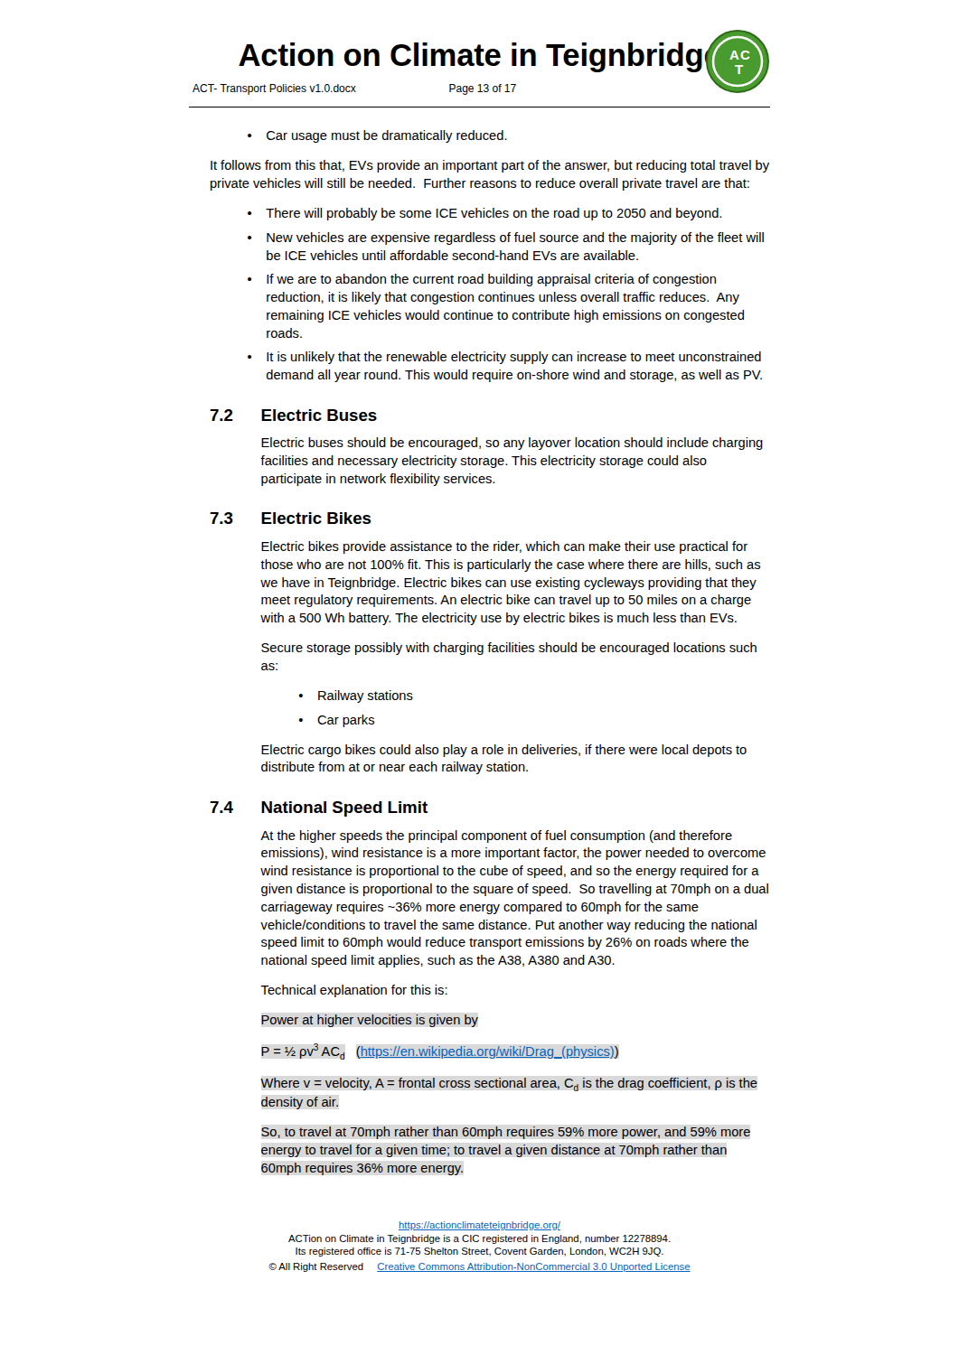Action on Climate in Teignbridge
A C T
ACT- Transport Policies v1.0.docx
Page 13 of 17
Car usage must be dramatically reduced.
It follows from this that, EVs provide an important part of the answer, but reducing total travel by private vehicles will still be needed. Further reasons to reduce overall private travel are that:
There will probably be some ICE vehicles on the road up to 2050 and beyond.
New vehicles are expensive regardless of fuel source and the majority of the fleet will be ICE vehicles until affordable second-hand EVs are available.
If we are to abandon the current road building appraisal criteria of congestion reduction, it is likely that congestion continues unless overall traffic reduces. Any remaining ICE vehicles would continue to contribute high emissions on congested roads.
It is unlikely that the renewable electricity supply can increase to meet unconstrained demand all year round. This would require on-shore wind and storage, as well as PV.
7.2 Electric Buses
Electric buses should be encouraged, so any layover location should include charging facilities and necessary electricity storage. This electricity storage could also participate in network flexibility services.
7.3 Electric Bikes
Electric bikes provide assistance to the rider, which can make their use practical for those who are not 100% fit. This is particularly the case where there are hills, such as we have in Teignbridge. Electric bikes can use existing cycleways providing that they meet regulatory requirements. An electric bike can travel up to 50 miles on a charge with a 500 Wh battery. The electricity use by electric bikes is much less than EVs.
Secure storage possibly with charging facilities should be encouraged locations such as:
Railway stations
Car parks
Electric cargo bikes could also play a role in deliveries, if there were local depots to distribute from at or near each railway station.
7.4 National Speed Limit
At the higher speeds the principal component of fuel consumption (and therefore emissions), wind resistance is a more important factor, the power needed to overcome wind resistance is proportional to the cube of speed, and so the energy required for a given distance is proportional to the square of speed. So travelling at 70mph on a dual carriageway requires ~36% more energy compared to 60mph for the same vehicle/conditions to travel the same distance. Put another way reducing the national speed limit to 60mph would reduce transport emissions by 26% on roads where the national speed limit applies, such as the A38, A380 and A30.
Technical explanation for this is:
Power at higher velocities is given by
P = ½ ρv3 ACd (https://en.wikipedia.org/wiki/Drag_(physics))
Where v = velocity, A = frontal cross sectional area, Cd is the drag coefficient, ρ is the density of air.
So, to travel at 70mph rather than 60mph requires 59% more power, and 59% more energy to travel for a given time; to travel a given distance at 70mph rather than 60mph requires 36% more energy.
https://actionclimateteignbridge.org/
ACTion on Climate in Teignbridge is a CIC registered in England, number 12278894.
Its registered office is 71-75 Shelton Street, Covent Garden, London, WC2H 9JQ.
© All Right Reserved Creative Commons Attribution-NonCommercial 3.0 Unported License